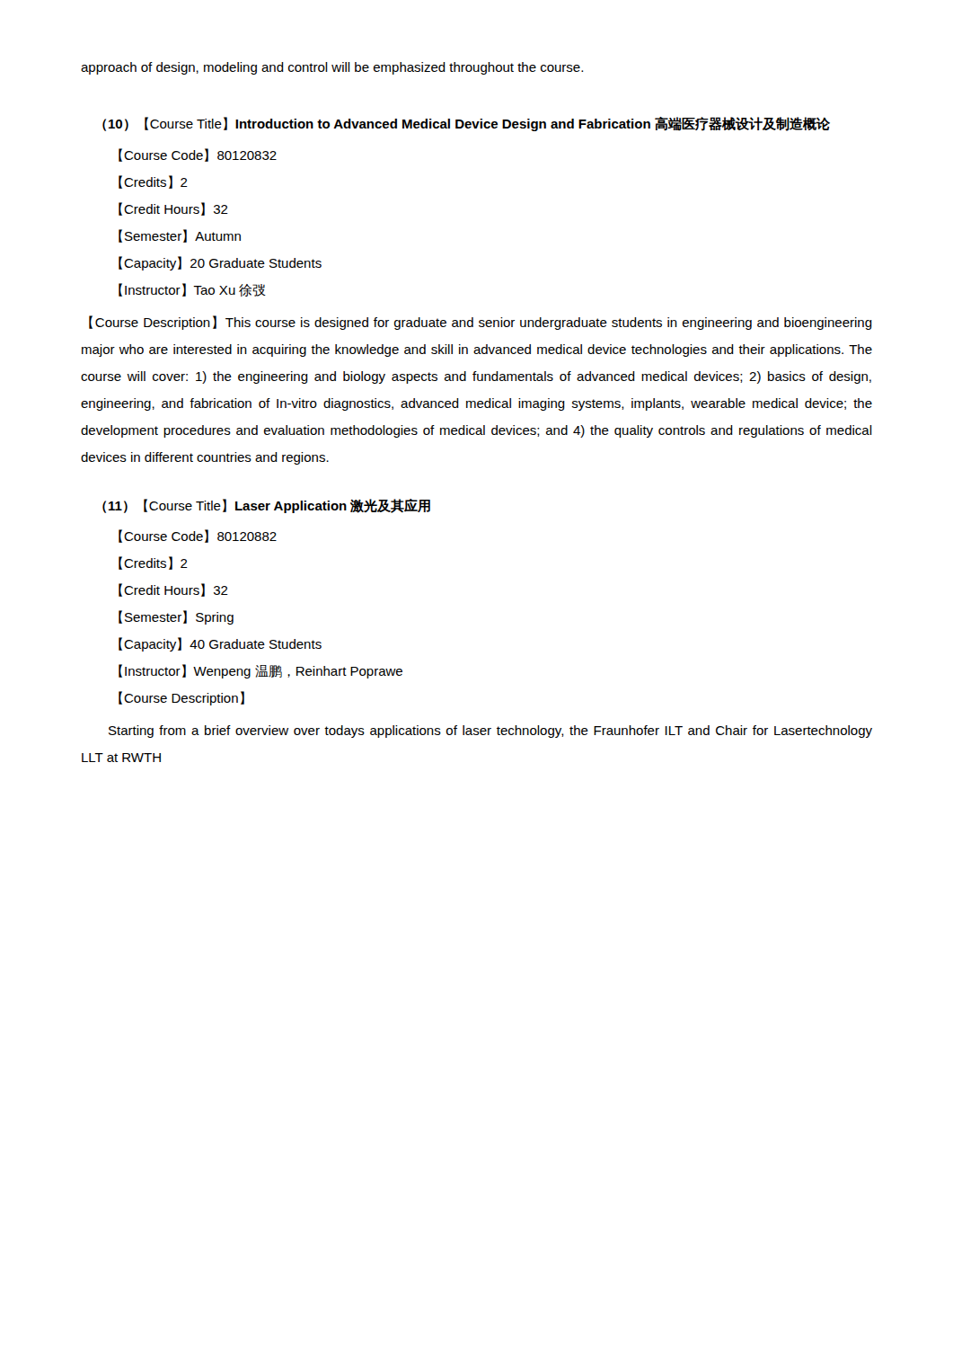approach of design, modeling and control will be emphasized throughout the course.
（10）【Course Title】Introduction to Advanced Medical Device Design and Fabrication 高端医疗器械设计及制造概论
【Course Code】80120832
【Credits】2
【Credit Hours】32
【Semester】Autumn
【Capacity】20 Graduate Students
【Instructor】Tao Xu 徐弢
【Course Description】This course is designed for graduate and senior undergraduate students in engineering and bioengineering major who are interested in acquiring the knowledge and skill in advanced medical device technologies and their applications. The course will cover: 1) the engineering and biology aspects and fundamentals of advanced medical devices; 2) basics of design, engineering, and fabrication of In-vitro diagnostics, advanced medical imaging systems, implants, wearable medical device; the development procedures and evaluation methodologies of medical devices; and 4) the quality controls and regulations of medical devices in different countries and regions.
（11）【Course Title】Laser Application 激光及其应用
【Course Code】80120882
【Credits】2
【Credit Hours】32
【Semester】Spring
【Capacity】40 Graduate Students
【Instructor】Wenpeng 温鹏，Reinhart Poprawe
【Course Description】
Starting from a brief overview over todays applications of laser technology, the Fraunhofer ILT and Chair for Lasertechnology LLT at RWTH